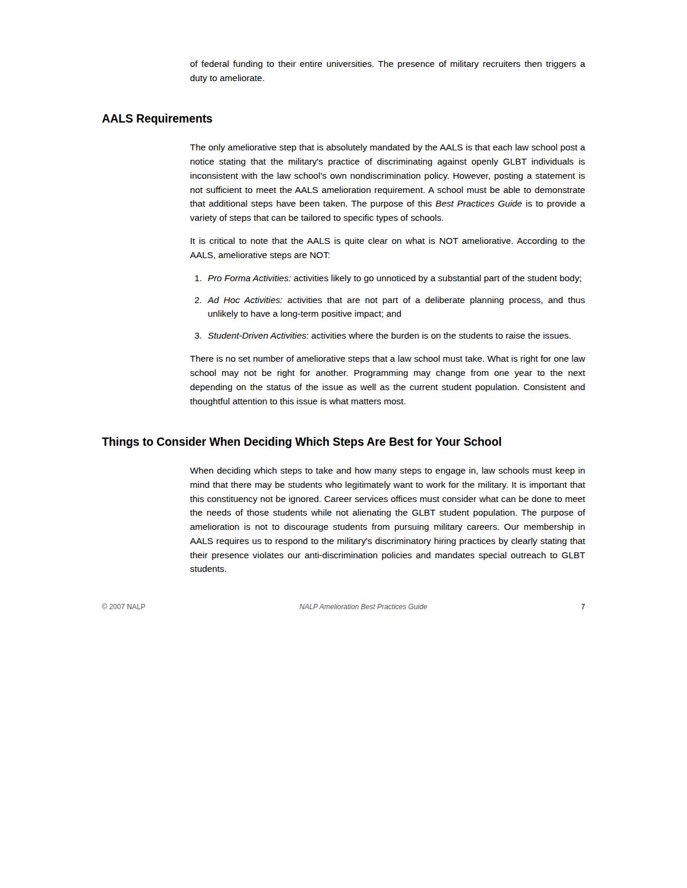of federal funding to their entire universities. The presence of military recruiters then triggers a duty to ameliorate.
AALS Requirements
The only ameliorative step that is absolutely mandated by the AALS is that each law school post a notice stating that the military's practice of discriminating against openly GLBT individuals is inconsistent with the law school's own nondiscrimination policy. However, posting a statement is not sufficient to meet the AALS amelioration requirement. A school must be able to demonstrate that additional steps have been taken. The purpose of this Best Practices Guide is to provide a variety of steps that can be tailored to specific types of schools.
It is critical to note that the AALS is quite clear on what is NOT ameliorative. According to the AALS, ameliorative steps are NOT:
Pro Forma Activities: activities likely to go unnoticed by a substantial part of the student body;
Ad Hoc Activities: activities that are not part of a deliberate planning process, and thus unlikely to have a long-term positive impact; and
Student-Driven Activities: activities where the burden is on the students to raise the issues.
There is no set number of ameliorative steps that a law school must take. What is right for one law school may not be right for another. Programming may change from one year to the next depending on the status of the issue as well as the current student population. Consistent and thoughtful attention to this issue is what matters most.
Things to Consider When Deciding Which Steps Are Best for Your School
When deciding which steps to take and how many steps to engage in, law schools must keep in mind that there may be students who legitimately want to work for the military. It is important that this constituency not be ignored. Career services offices must consider what can be done to meet the needs of those students while not alienating the GLBT student population. The purpose of amelioration is not to discourage students from pursuing military careers. Our membership in AALS requires us to respond to the military's discriminatory hiring practices by clearly stating that their presence violates our anti-discrimination policies and mandates special outreach to GLBT students.
© 2007 NALP NALP Amelioration Best Practices Guide 7